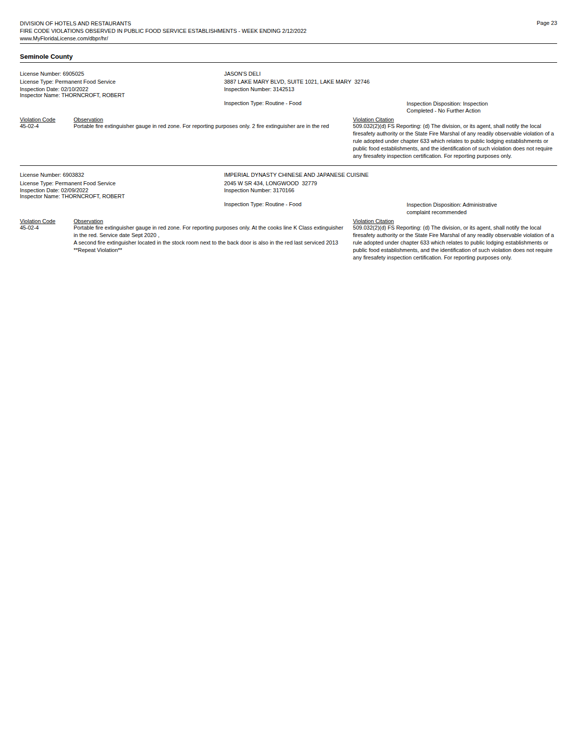Page 23
DIVISION OF HOTELS AND RESTAURANTS
FIRE CODE VIOLATIONS OBSERVED IN PUBLIC FOOD SERVICE ESTABLISHMENTS - WEEK ENDING 2/12/2022
www.MyFloridaLicense.com/dbpr/hr/
Seminole County
| License Number: 6905025 | JASON'S DELI |
| License Type: Permanent Food Service | 3887 LAKE MARY BLVD, SUITE 1021, LAKE MARY 32746 |
| Inspection Date: 02/10/2022 Inspector Name: THORNCROFT, ROBERT | Inspection Number: 3142513 | |
| | Inspection Type: Routine - Food | Inspection Disposition: Inspection Completed - No Further Action |
| Violation Code | Observation | Violation Citation |
| 45-02-4 | Portable fire extinguisher gauge in red zone. For reporting purposes only. 2 fire extinguisher are in the red | 509.032(2)(d) FS Reporting: (d) The division, or its agent, shall notify the local firesafety authority or the State Fire Marshal of any readily observable violation of a rule adopted under chapter 633 which relates to public lodging establishments or public food establishments, and the identification of such violation does not require any firesafety inspection certification. For reporting purposes only. |
| License Number: 6903832 | IMPERIAL DYNASTY CHINESE AND JAPANESE CUISINE |
| License Type: Permanent Food Service | 2045 W SR 434, LONGWOOD 32779 |
| Inspection Date: 02/09/2022 Inspector Name: THORNCROFT, ROBERT | Inspection Number: 3170166 | |
| | Inspection Type: Routine - Food | Inspection Disposition: Administrative complaint recommended |
| Violation Code | Observation | Violation Citation |
| 45-02-4 | Portable fire extinguisher gauge in red zone. For reporting purposes only. At the cooks line K Class extinguisher in the red. Service date Sept 2020 , A second fire extinguisher located in the stock room next to the back door is also in the red last serviced 2013 **Repeat Violation** | 509.032(2)(d) FS Reporting: (d) The division, or its agent, shall notify the local firesafety authority or the State Fire Marshal of any readily observable violation of a rule adopted under chapter 633 which relates to public lodging establishments or public food establishments, and the identification of such violation does not require any firesafety inspection certification. For reporting purposes only. |